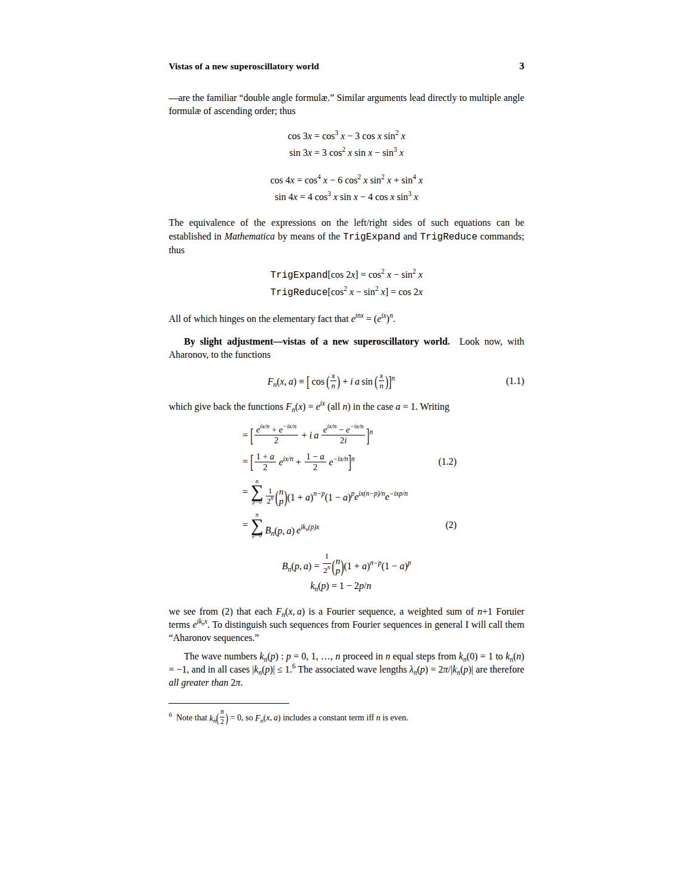Vistas of a new superoscillatory world 3
—are the familiar “double angle formulæ.” Similar arguments lead directly to multiple angle formulæ of ascending order; thus
cos 3x = cos3 x − 3 cos x sin2 x sin 3x = 3 cos2 x sin x − sin3 x
cos 4x = cos4 x − 6 cos2 x sin2 x + sin4 x sin 4x = 4 cos3 x sin x − 4 cos x sin3 x
The equivalence of the expressions on the left/right sides of such equations can be established in Mathematica by means of the TrigExpand and TrigReduce commands; thus
TrigExpand[cos 2x] = cos2 x − sin2 x TrigReduce[cos2 x − sin2 x] = cos 2x
All of which hinges on the elementary fact that einx = (eix)n.
By slight adjustment—vistas of a new superoscillatory world. Look now, with Aharonov, to the functions
Fn(x, a) ≡ [ cos (xn) + i a sin (xn)]n
(1.1)
which give back the functions Fn(x) = eix (all n) in the case a = 1. Writing
=
[eix/n + e−ix/n 2 + i a eix/n − e−ix/n 2i]n
=
[1 + a 2 eix/n + 1 − a 2 e−ix/n]n
(1.2)
=
n∑p=012n(np)(1 + a)n−p(1 − a)peix(n−p)/n e−ixp/n
=
n∑p=0 Bn(p, a) eikn(p)x
(2)
Bn(p, a) = 12n(np)(1 + a)n−p(1 − a)p kn(p) = 1 − 2p/n
we see from (2) that each Fn(x, a) is a Fourier sequence, a weighted sum of n+1 Foruier terms eiknx. To distinguish such sequences from Fourier sequences in general I will call them “Aharonov sequences.”
The wave numbers kn(p) : p = 0, 1, …, n proceed in n equal steps from kn(0) = 1 to kn(n) = −1, and in all cases |kn(p)| ≤ 1.6 The associated wave lengths λn(p) = 2π/|kn(p)| are therefore all greater than 2π.
6 Note that kn(n 2) = 0, so Fn(x, a) includes a constant term iff n is even.